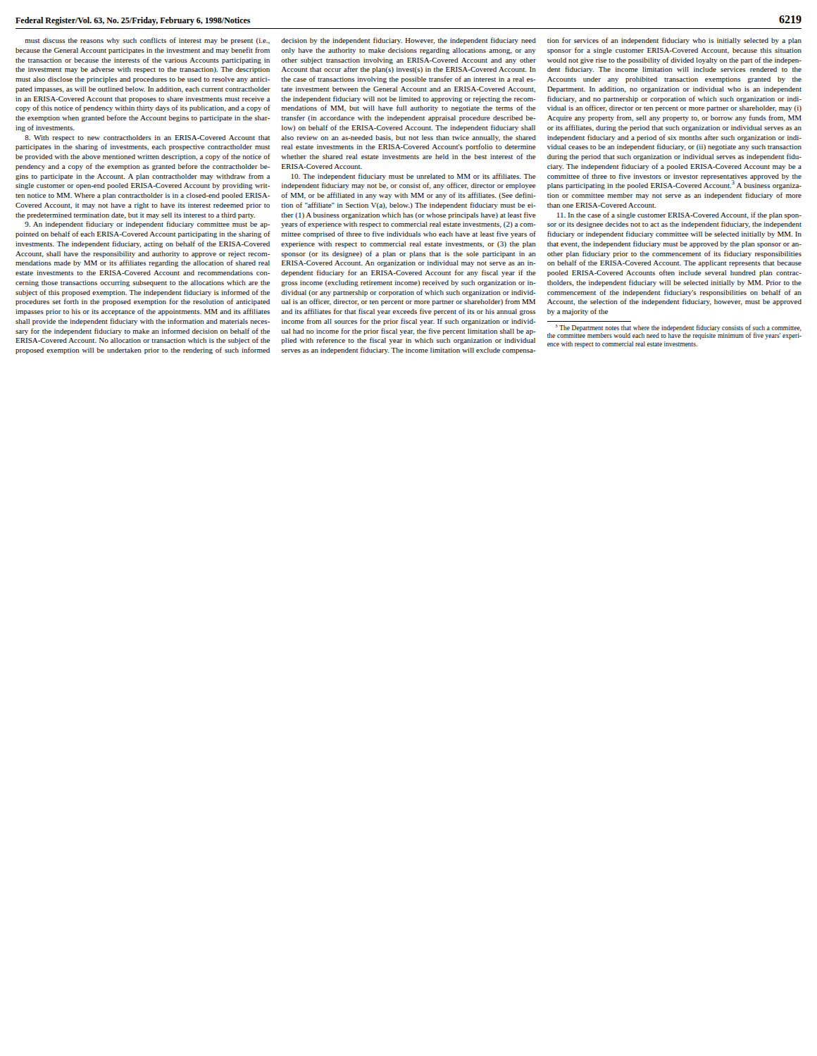Federal Register/Vol. 63, No. 25/Friday, February 6, 1998/Notices
6219
must discuss the reasons why such conflicts of interest may be present (i.e., because the General Account participates in the investment and may benefit from the transaction or because the interests of the various Accounts participating in the investment may be adverse with respect to the transaction). The description must also disclose the principles and procedures to be used to resolve any anticipated impasses, as will be outlined below. In addition, each current contractholder in an ERISA-Covered Account that proposes to share investments must receive a copy of this notice of pendency within thirty days of its publication, and a copy of the exemption when granted before the Account begins to participate in the sharing of investments.
8. With respect to new contractholders in an ERISA-Covered Account that participates in the sharing of investments, each prospective contractholder must be provided with the above mentioned written description, a copy of the notice of pendency and a copy of the exemption as granted before the contractholder begins to participate in the Account. A plan contractholder may withdraw from a single customer or open-end pooled ERISA-Covered Account by providing written notice to MM. Where a plan contractholder is in a closed-end pooled ERISA-Covered Account, it may not have a right to have its interest redeemed prior to the predetermined termination date, but it may sell its interest to a third party.
9. An independent fiduciary or independent fiduciary committee must be appointed on behalf of each ERISA-Covered Account participating in the sharing of investments. The independent fiduciary, acting on behalf of the ERISA-Covered Account, shall have the responsibility and authority to approve or reject recommendations made by MM or its affiliates regarding the allocation of shared real estate investments to the ERISA-Covered Account and recommendations concerning those transactions occurring subsequent to the allocations which are the subject of this proposed exemption. The independent fiduciary is informed of the procedures set forth in the proposed exemption for the resolution of anticipated impasses prior to his or its acceptance of the appointments. MM and its affiliates shall provide the independent fiduciary with the information and materials necessary for the independent fiduciary to make an informed decision on behalf of the ERISA-Covered Account. No allocation or transaction which is the subject of the proposed exemption will be undertaken prior to the rendering of such informed decision by the independent fiduciary. However, the independent fiduciary need only have the authority to make decisions regarding allocations among, or any other subject transaction involving an ERISA-Covered Account and any other Account that occur after the plan(s) invest(s) in the ERISA-Covered Account. In the case of transactions involving the possible transfer of an interest in a real estate investment between the General Account and an ERISA-Covered Account, the independent fiduciary will not be limited to approving or rejecting the recommendations of MM, but will have full authority to negotiate the terms of the transfer (in accordance with the independent appraisal procedure described below) on behalf of the ERISA-Covered Account. The independent fiduciary shall also review on an as-needed basis, but not less than twice annually, the shared real estate investments in the ERISA-Covered Account's portfolio to determine whether the shared real estate investments are held in the best interest of the ERISA-Covered Account.
10. The independent fiduciary must be unrelated to MM or its affiliates. The independent fiduciary may not be, or consist of, any officer, director or employee of MM, or be affiliated in any way with MM or any of its affiliates. (See definition of ''affiliate'' in Section V(a), below.) The independent fiduciary must be either (1) A business organization which has (or whose principals have) at least five years of experience with respect to commercial real estate investments, (2) a committee comprised of three to five individuals who each have at least five years of experience with respect to commercial real estate investments, or (3) the plan sponsor (or its designee) of a plan or plans that is the sole participant in an ERISA-Covered Account. An organization or individual may not serve as an independent fiduciary for an ERISA-Covered Account for any fiscal year if the gross income (excluding retirement income) received by such organization or individual (or any partnership or corporation of which such organization or individual is an officer, director, or ten percent or more partner or shareholder) from MM and its affiliates for that fiscal year exceeds five percent of its or his annual gross income from all sources for the prior fiscal year. If such organization or individual had no income for the prior fiscal year, the five percent limitation shall be applied with reference to the fiscal year in which such organization or individual serves as an independent fiduciary. The income limitation will exclude compensation for services of an independent fiduciary who is initially selected by a plan sponsor for a single customer ERISA-Covered Account, because this situation would not give rise to the possibility of divided loyalty on the part of the independent fiduciary. The income limitation will include services rendered to the Accounts under any prohibited transaction exemptions granted by the Department. In addition, no organization or individual who is an independent fiduciary, and no partnership or corporation of which such organization or individual is an officer, director or ten percent or more partner or shareholder, may (i) Acquire any property from, sell any property to, or borrow any funds from, MM or its affiliates, during the period that such organization or individual serves as an independent fiduciary and a period of six months after such organization or individual ceases to be an independent fiduciary, or (ii) negotiate any such transaction during the period that such organization or individual serves as independent fiduciary. The independent fiduciary of a pooled ERISA-Covered Account may be a committee of three to five investors or investor representatives approved by the plans participating in the pooled ERISA-Covered Account.3 A business organization or committee member may not serve as an independent fiduciary of more than one ERISA-Covered Account.
11. In the case of a single customer ERISA-Covered Account, if the plan sponsor or its designee decides not to act as the independent fiduciary, the independent fiduciary or independent fiduciary committee will be selected initially by MM. In that event, the independent fiduciary must be approved by the plan sponsor or another plan fiduciary prior to the commencement of its fiduciary responsibilities on behalf of the ERISA-Covered Account. The applicant represents that because pooled ERISA-Covered Accounts often include several hundred plan contractholders, the independent fiduciary will be selected initially by MM. Prior to the commencement of the independent fiduciary's responsibilities on behalf of an Account, the selection of the independent fiduciary, however, must be approved by a majority of the
3 The Department notes that where the independent fiduciary consists of such a committee, the committee members would each need to have the requisite minimum of five years' experience with respect to commercial real estate investments.